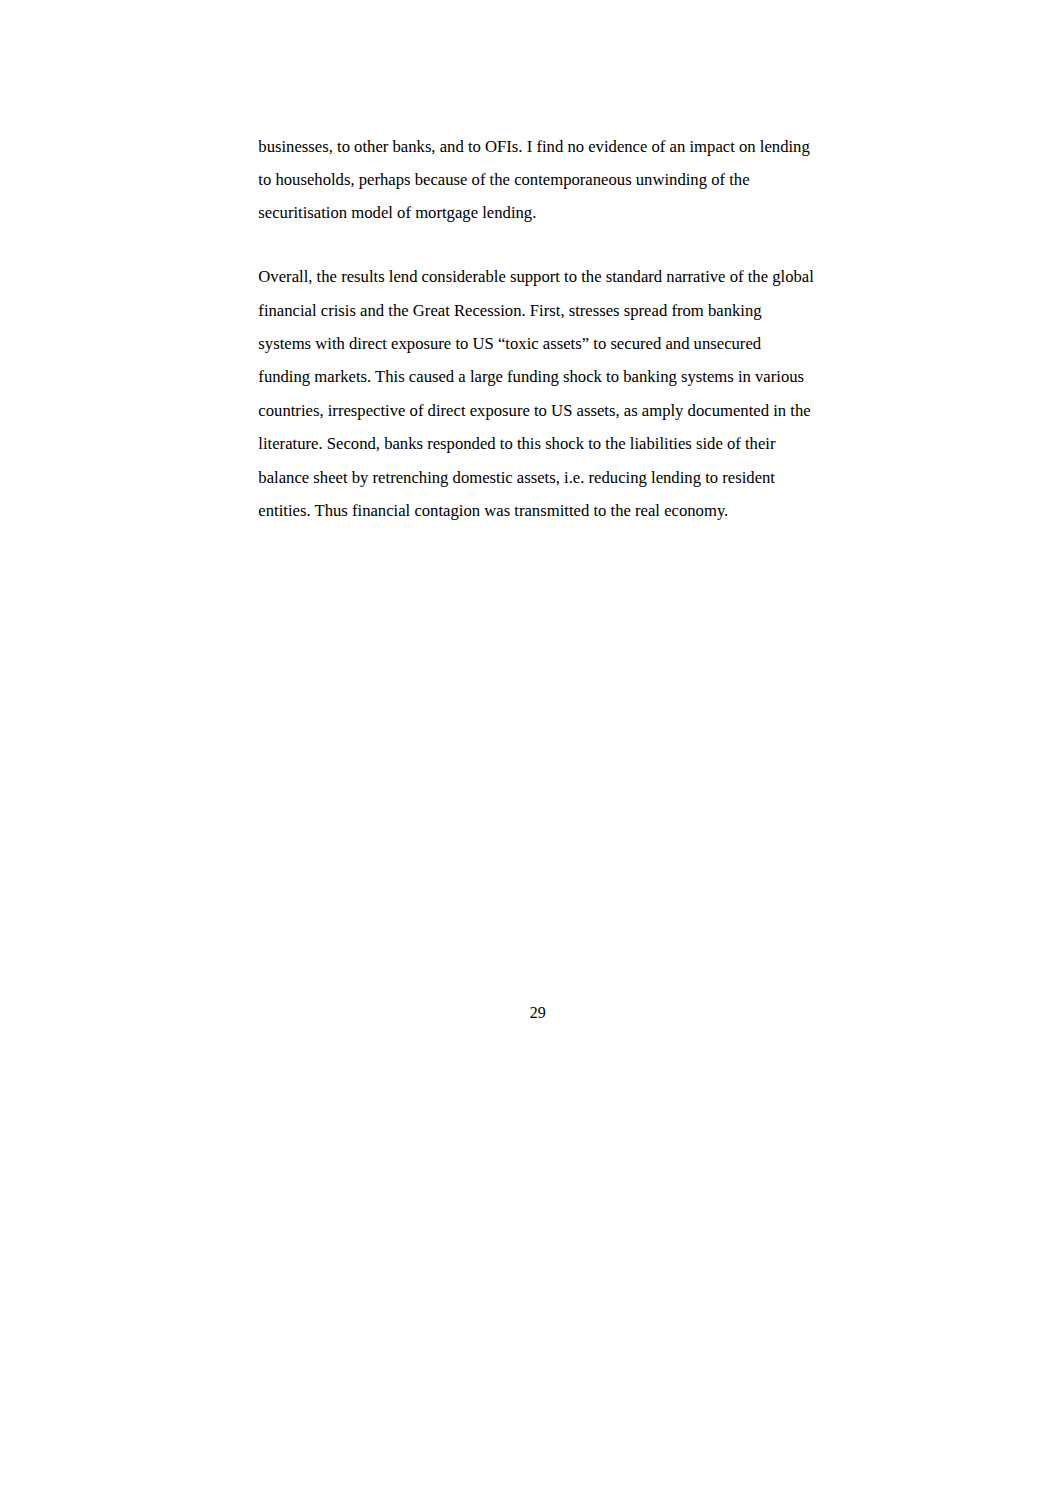businesses, to other banks, and to OFIs. I find no evidence of an impact on lending to households, perhaps because of the contemporaneous unwinding of the securitisation model of mortgage lending.
Overall, the results lend considerable support to the standard narrative of the global financial crisis and the Great Recession. First, stresses spread from banking systems with direct exposure to US “toxic assets” to secured and unsecured funding markets. This caused a large funding shock to banking systems in various countries, irrespective of direct exposure to US assets, as amply documented in the literature. Second, banks responded to this shock to the liabilities side of their balance sheet by retrenching domestic assets, i.e. reducing lending to resident entities. Thus financial contagion was transmitted to the real economy.
29